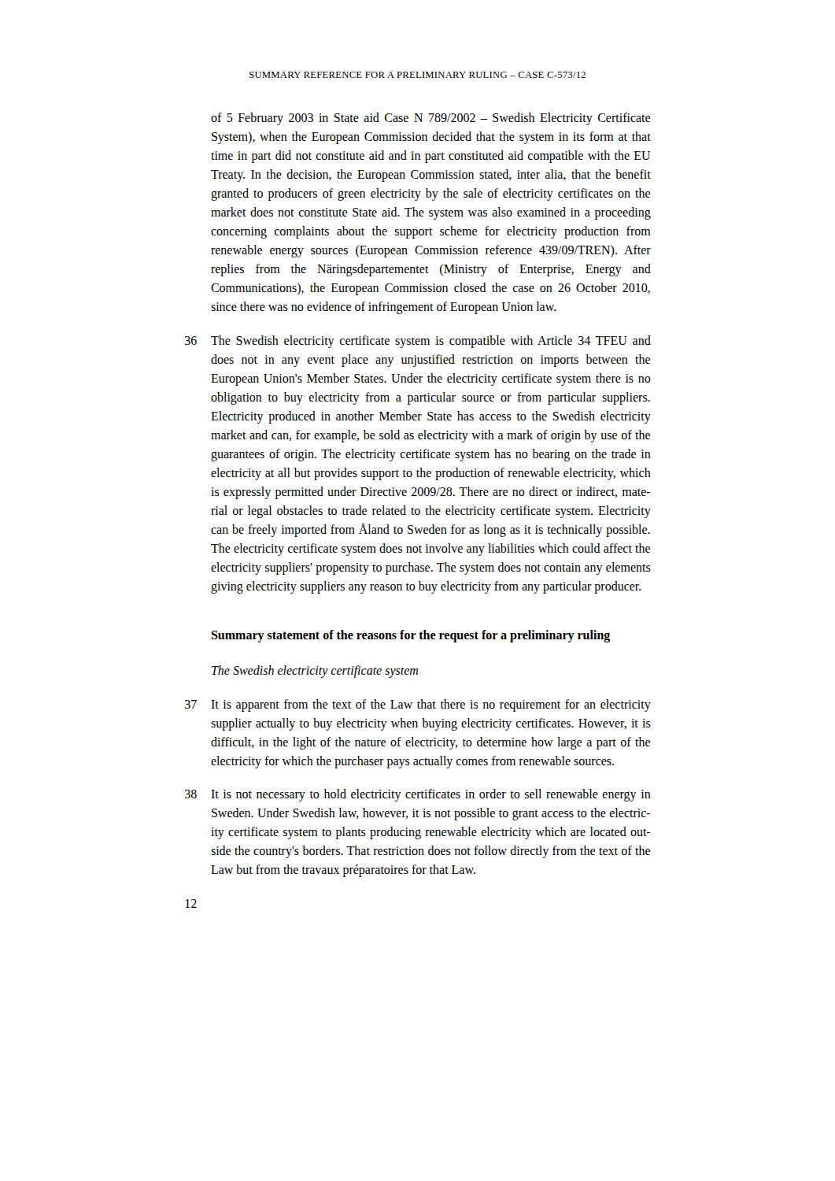Summary reference for a preliminary ruling – Case C-573/12
of 5 February 2003 in State aid Case N 789/2002 – Swedish Electricity Certificate System), when the European Commission decided that the system in its form at that time in part did not constitute aid and in part constituted aid compatible with the EU Treaty. In the decision, the European Commission stated, inter alia, that the benefit granted to producers of green electricity by the sale of electricity certificates on the market does not constitute State aid. The system was also examined in a proceeding concerning complaints about the support scheme for electricity production from renewable energy sources (European Commission reference 439/09/TREN). After replies from the Näringsdepartementet (Ministry of Enterprise, Energy and Communications), the European Commission closed the case on 26 October 2010, since there was no evidence of infringement of European Union law.
36
The Swedish electricity certificate system is compatible with Article 34 TFEU and does not in any event place any unjustified restriction on imports between the European Union's Member States. Under the electricity certificate system there is no obligation to buy electricity from a particular source or from particular suppliers. Electricity produced in another Member State has access to the Swedish electricity market and can, for example, be sold as electricity with a mark of origin by use of the guarantees of origin. The electricity certificate system has no bearing on the trade in electricity at all but provides support to the production of renewable electricity, which is expressly permitted under Directive 2009/28. There are no direct or indirect, material or legal obstacles to trade related to the electricity certificate system. Electricity can be freely imported from Åland to Sweden for as long as it is technically possible. The electricity certificate system does not involve any liabilities which could affect the electricity suppliers' propensity to purchase. The system does not contain any elements giving electricity suppliers any reason to buy electricity from any particular producer.
Summary statement of the reasons for the request for a preliminary ruling
The Swedish electricity certificate system
37
It is apparent from the text of the Law that there is no requirement for an electricity supplier actually to buy electricity when buying electricity certificates. However, it is difficult, in the light of the nature of electricity, to determine how large a part of the electricity for which the purchaser pays actually comes from renewable sources.
38
It is not necessary to hold electricity certificates in order to sell renewable energy in Sweden. Under Swedish law, however, it is not possible to grant access to the electricity certificate system to plants producing renewable electricity which are located outside the country's borders. That restriction does not follow directly from the text of the Law but from the travaux préparatoires for that Law.
12